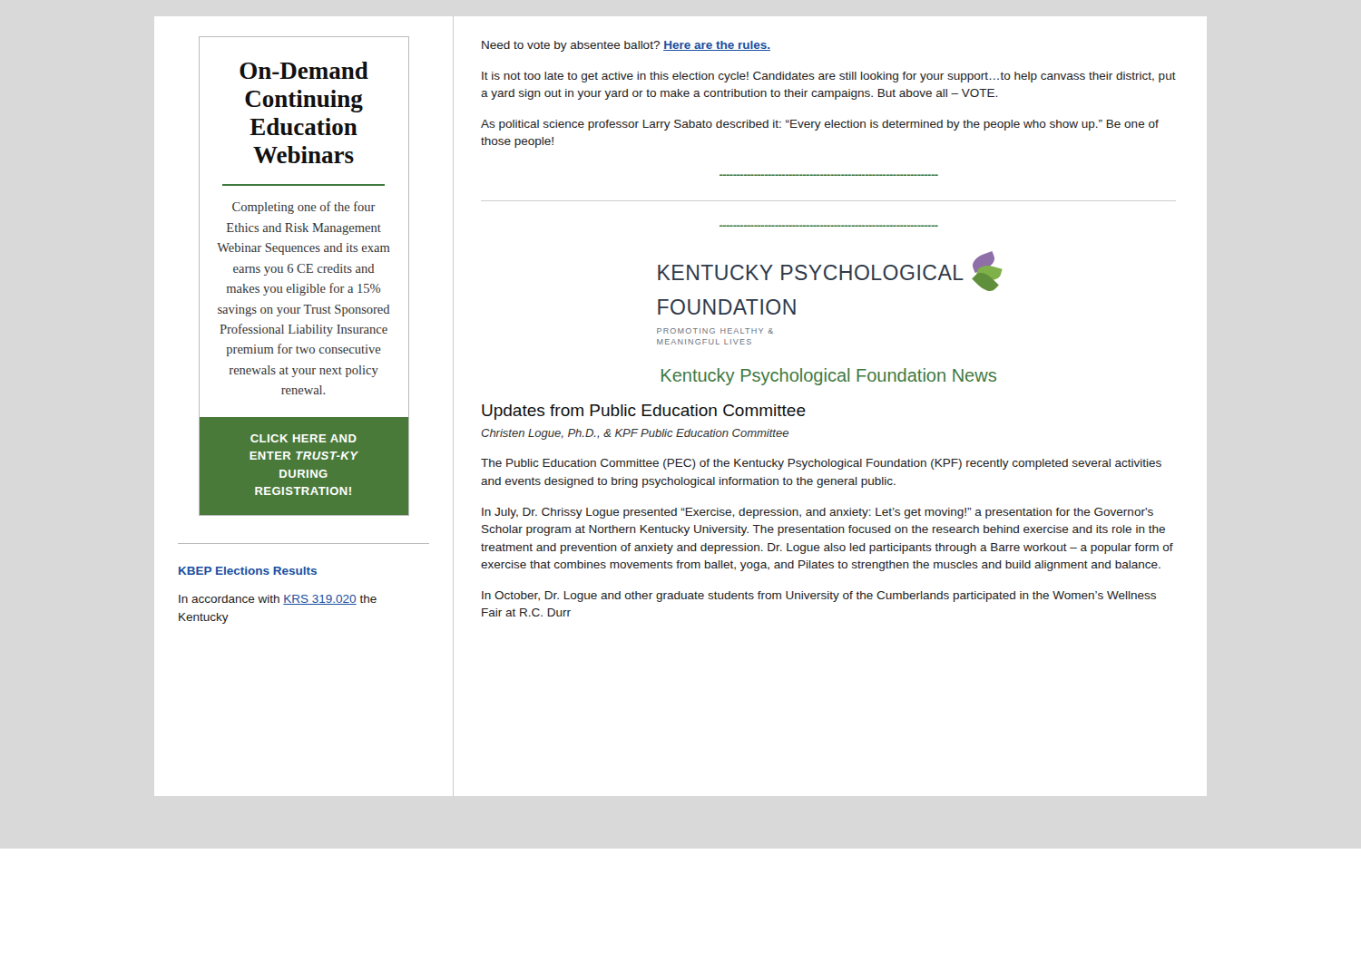On-Demand
Continuing
Education
Webinars
Completing one of the four Ethics and Risk Management Webinar Sequences and its exam earns you 6 CE credits and makes you eligible for a 15% savings on your Trust Sponsored Professional Liability Insurance premium for two consecutive renewals at your next policy renewal.
CLICK HERE AND
ENTER TRUST-KY
DURING
REGISTRATION!
KBEP Elections Results
In accordance with KRS 319.020 the Kentucky
Need to vote by absentee ballot? Here are the rules.
It is not too late to get active in this election cycle! Candidates are still looking for your support…to help canvass their district, put a yard sign out in your yard or to make a contribution to their campaigns. But above all – VOTE.
As political science professor Larry Sabato described it: “Every election is determined by the people who show up.” Be one of those people!
---------------------------------------------------------------
---------------------------------------------------------------
KENTUCKY PSYCHOLOGICAL
FOUNDATION
PROMOTING HEALTHY &
MEANINGFUL LIVES
Kentucky Psychological Foundation News
Updates from Public Education Committee
Christen Logue, Ph.D., & KPF Public Education Committee
The Public Education Committee (PEC) of the Kentucky Psychological Foundation (KPF) recently completed several activities and events designed to bring psychological information to the general public.
In July, Dr. Chrissy Logue presented “Exercise, depression, and anxiety: Let’s get moving!” a presentation for the Governor's Scholar program at Northern Kentucky University. The presentation focused on the research behind exercise and its role in the treatment and prevention of anxiety and depression. Dr. Logue also led participants through a Barre workout – a popular form of exercise that combines movements from ballet, yoga, and Pilates to strengthen the muscles and build alignment and balance.
In October, Dr. Logue and other graduate students from University of the Cumberlands participated in the Women’s Wellness Fair at R.C. Durr